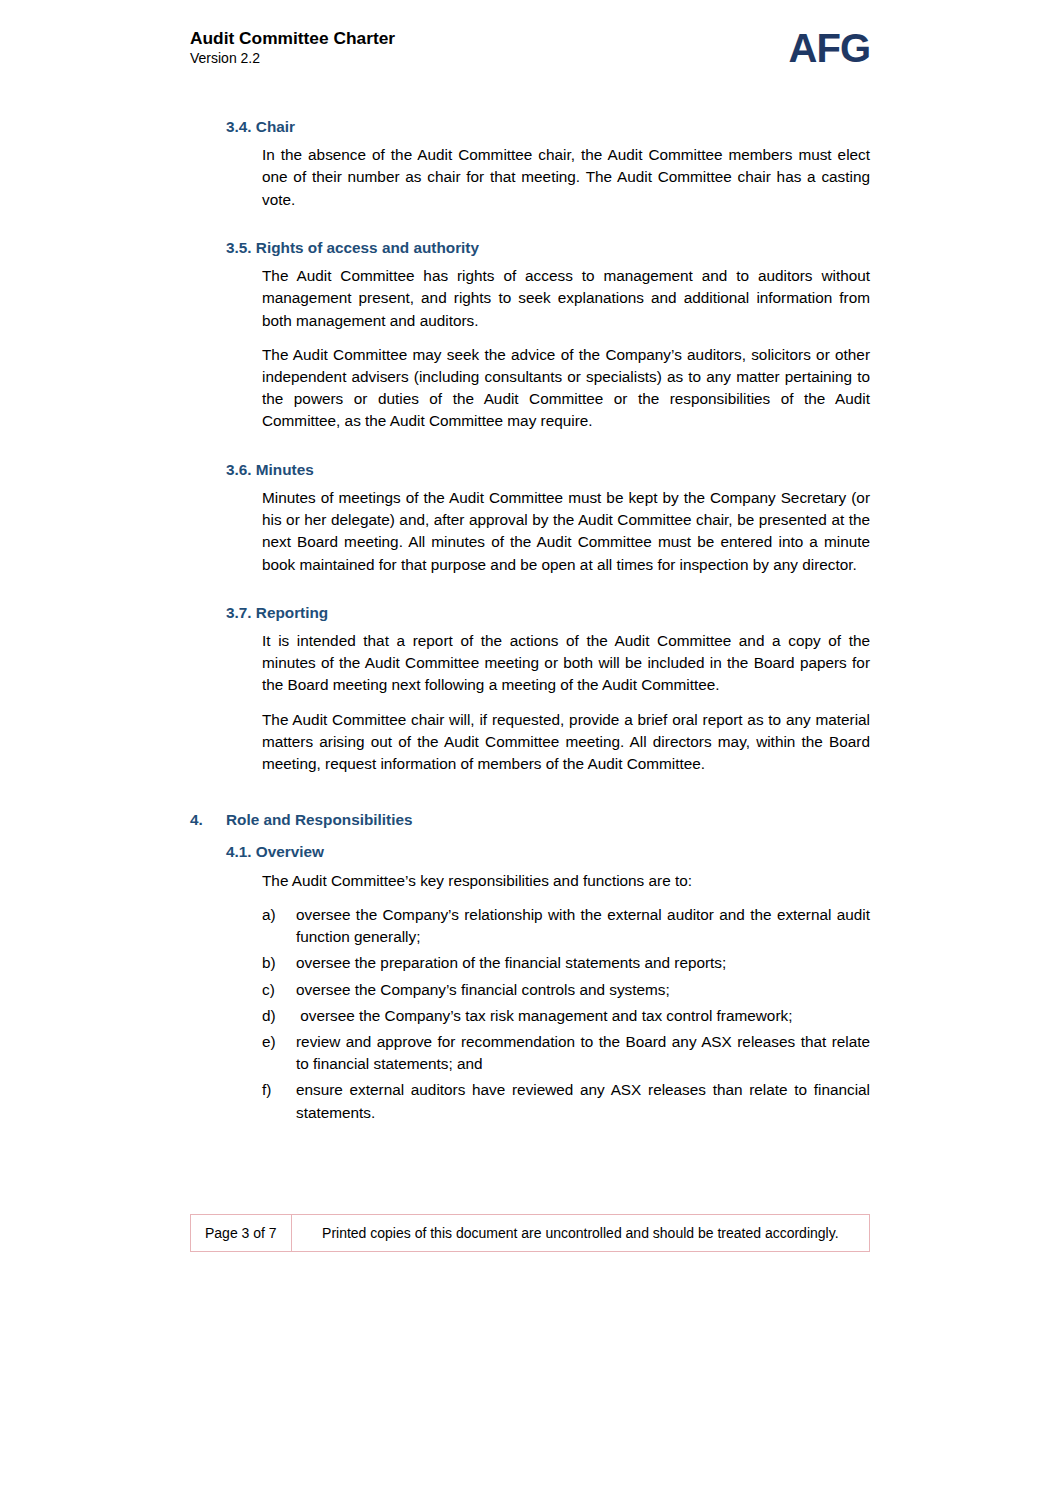Audit Committee Charter
Version 2.2
AFG
3.4. Chair
In the absence of the Audit Committee chair, the Audit Committee members must elect one of their number as chair for that meeting. The Audit Committee chair has a casting vote.
3.5. Rights of access and authority
The Audit Committee has rights of access to management and to auditors without management present, and rights to seek explanations and additional information from both management and auditors.
The Audit Committee may seek the advice of the Company’s auditors, solicitors or other independent advisers (including consultants or specialists) as to any matter pertaining to the powers or duties of the Audit Committee or the responsibilities of the Audit Committee, as the Audit Committee may require.
3.6. Minutes
Minutes of meetings of the Audit Committee must be kept by the Company Secretary (or his or her delegate) and, after approval by the Audit Committee chair, be presented at the next Board meeting. All minutes of the Audit Committee must be entered into a minute book maintained for that purpose and be open at all times for inspection by any director.
3.7. Reporting
It is intended that a report of the actions of the Audit Committee and a copy of the minutes of the Audit Committee meeting or both will be included in the Board papers for the Board meeting next following a meeting of the Audit Committee.
The Audit Committee chair will, if requested, provide a brief oral report as to any material matters arising out of the Audit Committee meeting. All directors may, within the Board meeting, request information of members of the Audit Committee.
4.
Role and Responsibilities
4.1. Overview
The Audit Committee’s key responsibilities and functions are to:
a) oversee the Company’s relationship with the external auditor and the external audit function generally;
b) oversee the preparation of the financial statements and reports;
c) oversee the Company’s financial controls and systems;
d) oversee the Company’s tax risk management and tax control framework;
e) review and approve for recommendation to the Board any ASX releases that relate to financial statements; and
f) ensure external auditors have reviewed any ASX releases than relate to financial statements.
Page 3 of 7
Printed copies of this document are uncontrolled and should be treated accordingly.